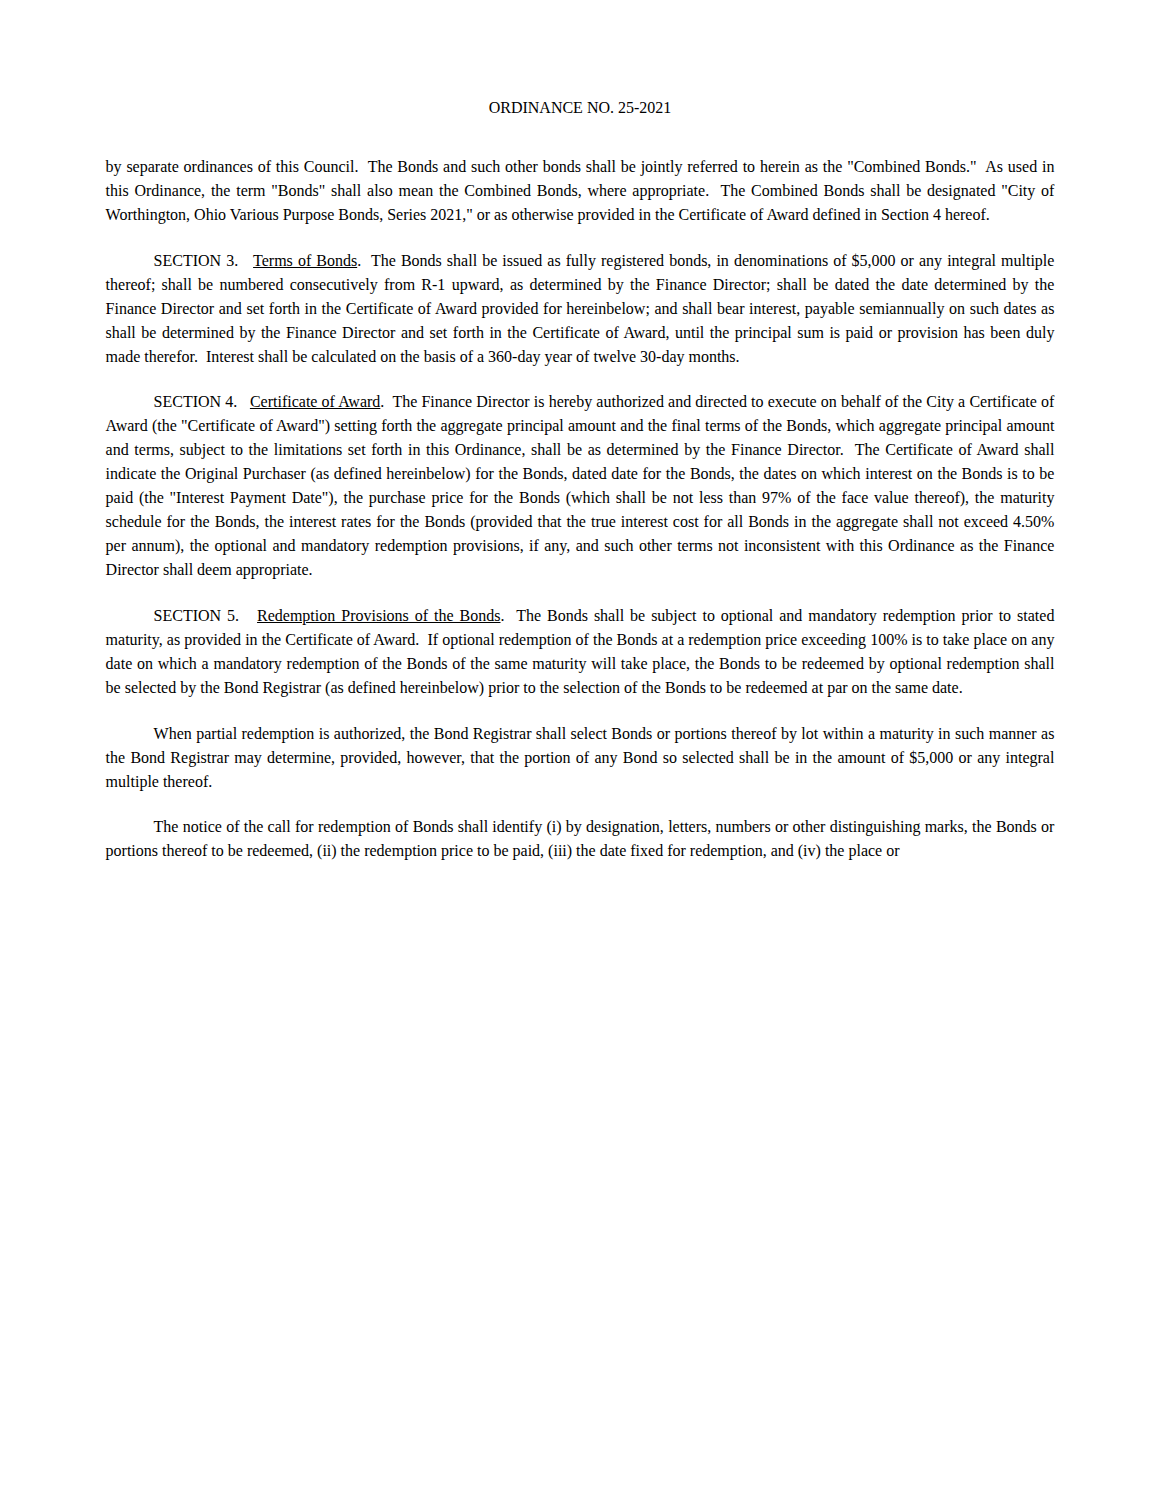ORDINANCE NO. 25-2021
by separate ordinances of this Council. The Bonds and such other bonds shall be jointly referred to herein as the "Combined Bonds." As used in this Ordinance, the term "Bonds" shall also mean the Combined Bonds, where appropriate. The Combined Bonds shall be designated "City of Worthington, Ohio Various Purpose Bonds, Series 2021," or as otherwise provided in the Certificate of Award defined in Section 4 hereof.
SECTION 3. Terms of Bonds. The Bonds shall be issued as fully registered bonds, in denominations of $5,000 or any integral multiple thereof; shall be numbered consecutively from R-1 upward, as determined by the Finance Director; shall be dated the date determined by the Finance Director and set forth in the Certificate of Award provided for hereinbelow; and shall bear interest, payable semiannually on such dates as shall be determined by the Finance Director and set forth in the Certificate of Award, until the principal sum is paid or provision has been duly made therefor. Interest shall be calculated on the basis of a 360-day year of twelve 30-day months.
SECTION 4. Certificate of Award. The Finance Director is hereby authorized and directed to execute on behalf of the City a Certificate of Award (the "Certificate of Award") setting forth the aggregate principal amount and the final terms of the Bonds, which aggregate principal amount and terms, subject to the limitations set forth in this Ordinance, shall be as determined by the Finance Director. The Certificate of Award shall indicate the Original Purchaser (as defined hereinbelow) for the Bonds, dated date for the Bonds, the dates on which interest on the Bonds is to be paid (the "Interest Payment Date"), the purchase price for the Bonds (which shall be not less than 97% of the face value thereof), the maturity schedule for the Bonds, the interest rates for the Bonds (provided that the true interest cost for all Bonds in the aggregate shall not exceed 4.50% per annum), the optional and mandatory redemption provisions, if any, and such other terms not inconsistent with this Ordinance as the Finance Director shall deem appropriate.
SECTION 5. Redemption Provisions of the Bonds. The Bonds shall be subject to optional and mandatory redemption prior to stated maturity, as provided in the Certificate of Award. If optional redemption of the Bonds at a redemption price exceeding 100% is to take place on any date on which a mandatory redemption of the Bonds of the same maturity will take place, the Bonds to be redeemed by optional redemption shall be selected by the Bond Registrar (as defined hereinbelow) prior to the selection of the Bonds to be redeemed at par on the same date.
When partial redemption is authorized, the Bond Registrar shall select Bonds or portions thereof by lot within a maturity in such manner as the Bond Registrar may determine, provided, however, that the portion of any Bond so selected shall be in the amount of $5,000 or any integral multiple thereof.
The notice of the call for redemption of Bonds shall identify (i) by designation, letters, numbers or other distinguishing marks, the Bonds or portions thereof to be redeemed, (ii) the redemption price to be paid, (iii) the date fixed for redemption, and (iv) the place or